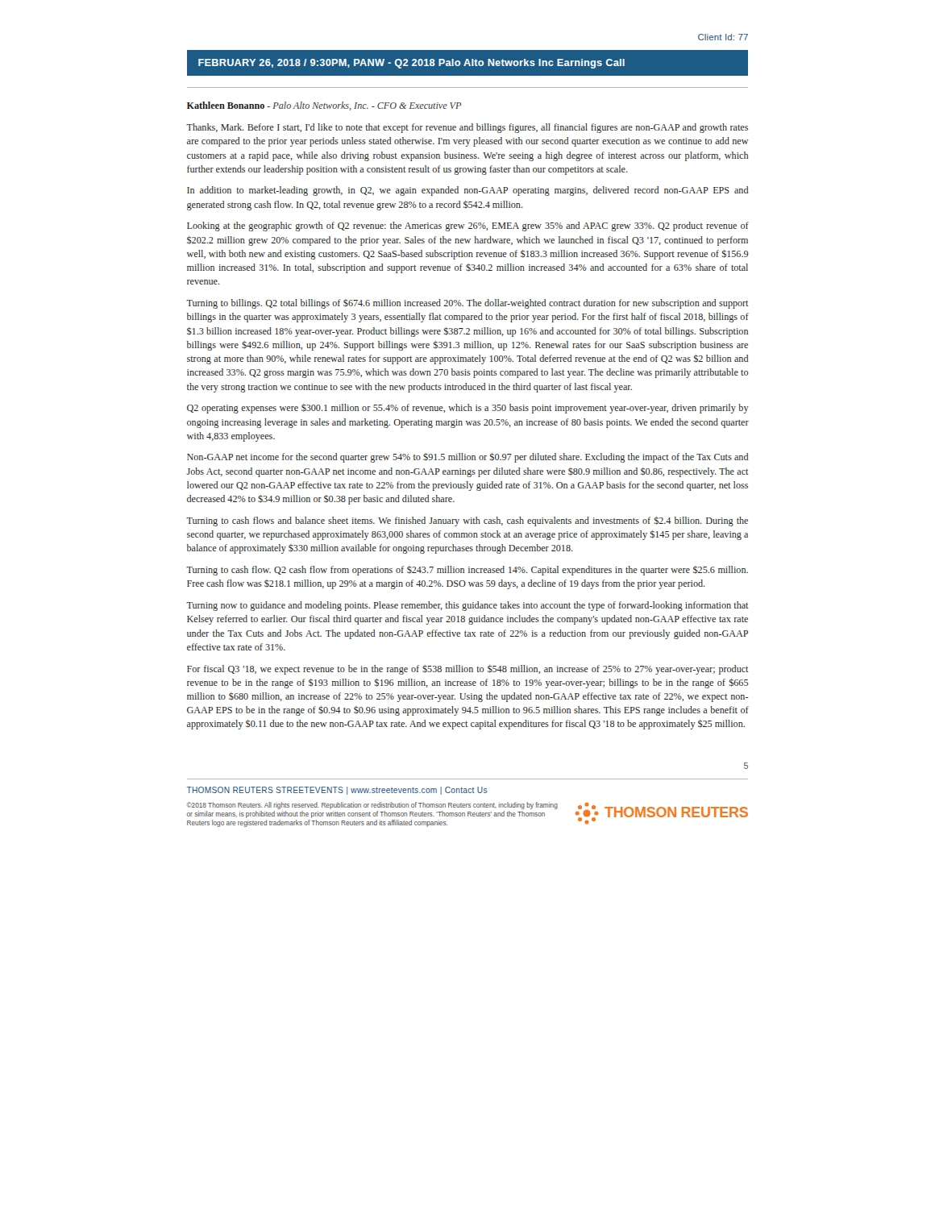Client Id: 77
FEBRUARY 26, 2018 / 9:30PM, PANW - Q2 2018 Palo Alto Networks Inc Earnings Call
Kathleen Bonanno - Palo Alto Networks, Inc. - CFO & Executive VP
Thanks, Mark. Before I start, I'd like to note that except for revenue and billings figures, all financial figures are non-GAAP and growth rates are compared to the prior year periods unless stated otherwise. I'm very pleased with our second quarter execution as we continue to add new customers at a rapid pace, while also driving robust expansion business. We're seeing a high degree of interest across our platform, which further extends our leadership position with a consistent result of us growing faster than our competitors at scale.
In addition to market-leading growth, in Q2, we again expanded non-GAAP operating margins, delivered record non-GAAP EPS and generated strong cash flow. In Q2, total revenue grew 28% to a record $542.4 million.
Looking at the geographic growth of Q2 revenue: the Americas grew 26%, EMEA grew 35% and APAC grew 33%. Q2 product revenue of $202.2 million grew 20% compared to the prior year. Sales of the new hardware, which we launched in fiscal Q3 '17, continued to perform well, with both new and existing customers. Q2 SaaS-based subscription revenue of $183.3 million increased 36%. Support revenue of $156.9 million increased 31%. In total, subscription and support revenue of $340.2 million increased 34% and accounted for a 63% share of total revenue.
Turning to billings. Q2 total billings of $674.6 million increased 20%. The dollar-weighted contract duration for new subscription and support billings in the quarter was approximately 3 years, essentially flat compared to the prior year period. For the first half of fiscal 2018, billings of $1.3 billion increased 18% year-over-year. Product billings were $387.2 million, up 16% and accounted for 30% of total billings. Subscription billings were $492.6 million, up 24%. Support billings were $391.3 million, up 12%. Renewal rates for our SaaS subscription business are strong at more than 90%, while renewal rates for support are approximately 100%. Total deferred revenue at the end of Q2 was $2 billion and increased 33%. Q2 gross margin was 75.9%, which was down 270 basis points compared to last year. The decline was primarily attributable to the very strong traction we continue to see with the new products introduced in the third quarter of last fiscal year.
Q2 operating expenses were $300.1 million or 55.4% of revenue, which is a 350 basis point improvement year-over-year, driven primarily by ongoing increasing leverage in sales and marketing. Operating margin was 20.5%, an increase of 80 basis points. We ended the second quarter with 4,833 employees.
Non-GAAP net income for the second quarter grew 54% to $91.5 million or $0.97 per diluted share. Excluding the impact of the Tax Cuts and Jobs Act, second quarter non-GAAP net income and non-GAAP earnings per diluted share were $80.9 million and $0.86, respectively. The act lowered our Q2 non-GAAP effective tax rate to 22% from the previously guided rate of 31%. On a GAAP basis for the second quarter, net loss decreased 42% to $34.9 million or $0.38 per basic and diluted share.
Turning to cash flows and balance sheet items. We finished January with cash, cash equivalents and investments of $2.4 billion. During the second quarter, we repurchased approximately 863,000 shares of common stock at an average price of approximately $145 per share, leaving a balance of approximately $330 million available for ongoing repurchases through December 2018.
Turning to cash flow. Q2 cash flow from operations of $243.7 million increased 14%. Capital expenditures in the quarter were $25.6 million. Free cash flow was $218.1 million, up 29% at a margin of 40.2%. DSO was 59 days, a decline of 19 days from the prior year period.
Turning now to guidance and modeling points. Please remember, this guidance takes into account the type of forward-looking information that Kelsey referred to earlier. Our fiscal third quarter and fiscal year 2018 guidance includes the company's updated non-GAAP effective tax rate under the Tax Cuts and Jobs Act. The updated non-GAAP effective tax rate of 22% is a reduction from our previously guided non-GAAP effective tax rate of 31%.
For fiscal Q3 '18, we expect revenue to be in the range of $538 million to $548 million, an increase of 25% to 27% year-over-year; product revenue to be in the range of $193 million to $196 million, an increase of 18% to 19% year-over-year; billings to be in the range of $665 million to $680 million, an increase of 22% to 25% year-over-year. Using the updated non-GAAP effective tax rate of 22%, we expect non-GAAP EPS to be in the range of $0.94 to $0.96 using approximately 94.5 million to 96.5 million shares. This EPS range includes a benefit of approximately $0.11 due to the new non-GAAP tax rate. And we expect capital expenditures for fiscal Q3 '18 to be approximately $25 million.
5
THOMSON REUTERS STREETEVENTS | www.streetevents.com | Contact Us
©2018 Thomson Reuters. All rights reserved. Republication or redistribution of Thomson Reuters content, including by framing or similar means, is prohibited without the prior written consent of Thomson Reuters. 'Thomson Reuters' and the Thomson Reuters logo are registered trademarks of Thomson Reuters and its affiliated companies.
THOMSON REUTERS